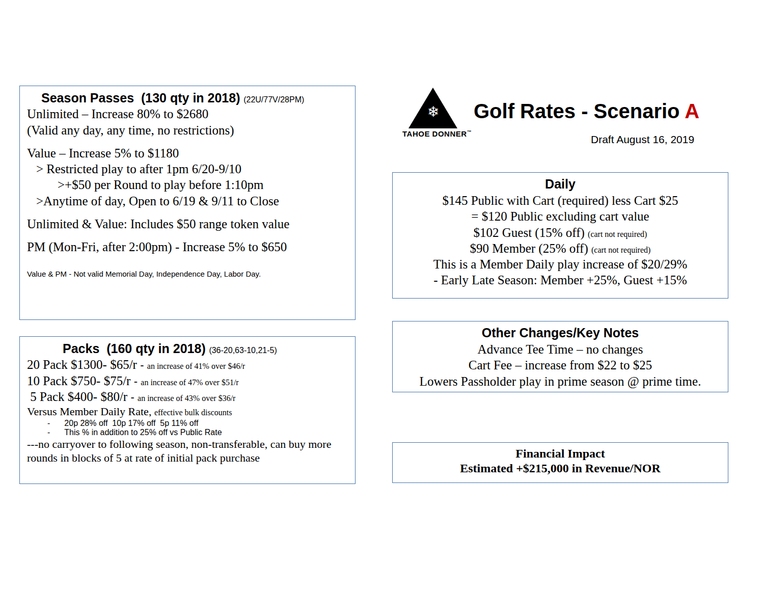❄
TAHOE DONNER™
Golf Rates - Scenario A
Draft August 16, 2019
Season Passes (130 qty in 2018) (22U/77V/28PM)
Unlimited – Increase 80% to $2680
(Valid any day, any time, no restrictions)
Value – Increase 5% to $1180
> Restricted play to after 1pm 6/20-9/10
>+$50 per Round to play before 1:10pm
>Anytime of day, Open to 6/19 & 9/11 to Close
Unlimited & Value: Includes $50 range token value
PM (Mon-Fri, after 2:00pm) - Increase 5% to $650
Value & PM - Not valid Memorial Day, Independence Day, Labor Day.
Packs (160 qty in 2018) (36-20,63-10,21-5)
20 Pack $1300- $65/r - an increase of 41% over $46/r
10 Pack $750- $75/r - an increase of 47% over $51/r
5 Pack $400- $80/r - an increase of 43% over $36/r
Versus Member Daily Rate, effective bulk discounts
20p 28% off 10p 17% off 5p 11% off
This % in addition to 25% off vs Public Rate
---no carryover to following season, non-transferable, can buy more rounds in blocks of 5 at rate of initial pack purchase
Daily
$145 Public with Cart (required) less Cart $25
= $120 Public excluding cart value
$102 Guest (15% off) (cart not required)
$90 Member (25% off) (cart not required)
This is a Member Daily play increase of $20/29%
- Early Late Season: Member +25%, Guest +15%
Other Changes/Key Notes
Advance Tee Time – no changes
Cart Fee – increase from $22 to $25
Lowers Passholder play in prime season @ prime time.
Financial Impact
Estimated +$215,000 in Revenue/NOR